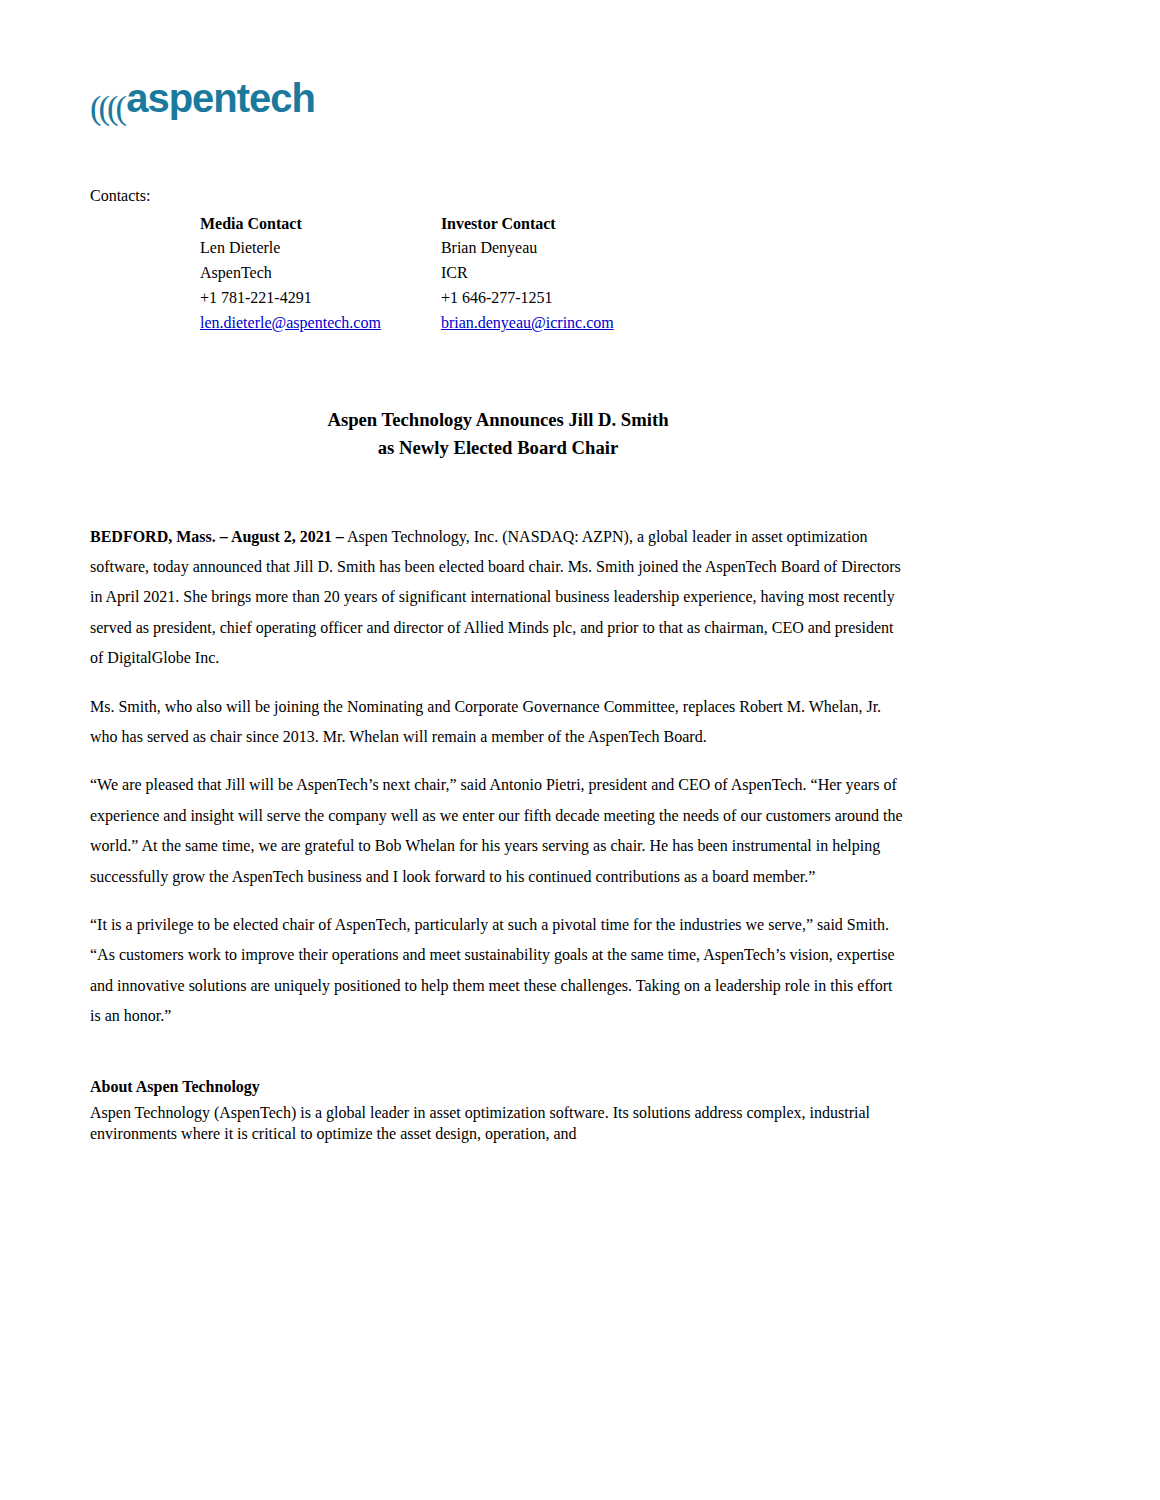((((aspentech
Contacts:
| Media Contact | Investor Contact |
| --- | --- |
| Len Dieterle | Brian Denyeau |
| AspenTech | ICR |
| +1 781-221-4291 | +1 646-277-1251 |
| len.dieterle@aspentech.com | brian.denyeau@icrinc.com |
Aspen Technology Announces Jill D. Smith
as Newly Elected Board Chair
BEDFORD, Mass. – August 2, 2021 – Aspen Technology, Inc. (NASDAQ: AZPN), a global leader in asset optimization software, today announced that Jill D. Smith has been elected board chair. Ms. Smith joined the AspenTech Board of Directors in April 2021. She brings more than 20 years of significant international business leadership experience, having most recently served as president, chief operating officer and director of Allied Minds plc, and prior to that as chairman, CEO and president of DigitalGlobe Inc.
Ms. Smith, who also will be joining the Nominating and Corporate Governance Committee, replaces Robert M. Whelan, Jr. who has served as chair since 2013. Mr. Whelan will remain a member of the AspenTech Board.
“We are pleased that Jill will be AspenTech’s next chair,” said Antonio Pietri, president and CEO of AspenTech. “Her years of experience and insight will serve the company well as we enter our fifth decade meeting the needs of our customers around the world.” At the same time, we are grateful to Bob Whelan for his years serving as chair. He has been instrumental in helping successfully grow the AspenTech business and I look forward to his continued contributions as a board member.”
“It is a privilege to be elected chair of AspenTech, particularly at such a pivotal time for the industries we serve,” said Smith. “As customers work to improve their operations and meet sustainability goals at the same time, AspenTech’s vision, expertise and innovative solutions are uniquely positioned to help them meet these challenges. Taking on a leadership role in this effort is an honor.”
About Aspen Technology
Aspen Technology (AspenTech) is a global leader in asset optimization software. Its solutions address complex, industrial environments where it is critical to optimize the asset design, operation, and